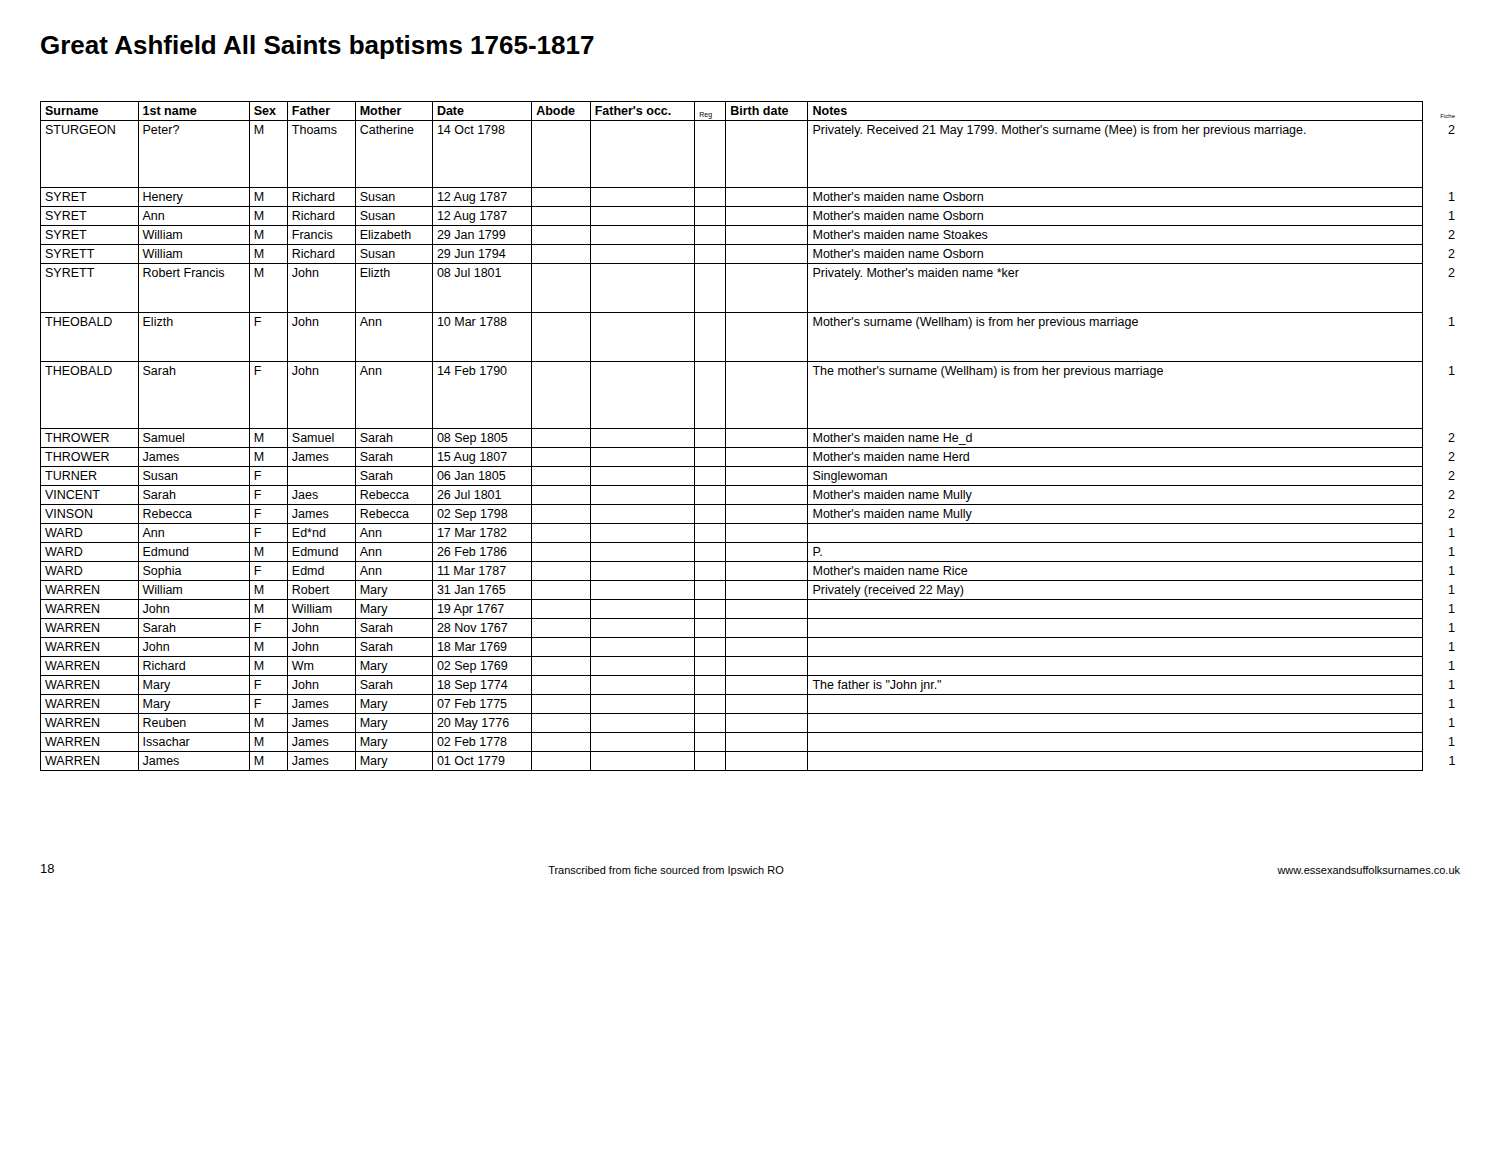Great Ashfield All Saints baptisms 1765-1817
| Surname | 1st name | Sex | Father | Mother | Date | Abode | Father's occ. | Reg | Birth date | Notes | Fiche |
| --- | --- | --- | --- | --- | --- | --- | --- | --- | --- | --- | --- |
| STURGEON | Peter? | M | Thoams | Catherine | 14 Oct 1798 | | | | | Privately. Received 21 May 1799. Mother's surname (Mee) is from her previous marriage. | 2 |
| SYRET | Henery | M | Richard | Susan | 12 Aug 1787 | | | | | Mother's maiden name Osborn | 1 |
| SYRET | Ann | M | Richard | Susan | 12 Aug 1787 | | | | | Mother's maiden name Osborn | 1 |
| SYRET | William | M | Francis | Elizabeth | 29 Jan 1799 | | | | | Mother's maiden name Stoakes | 2 |
| SYRETT | William | M | Richard | Susan | 29 Jun 1794 | | | | | Mother's maiden name Osborn | 2 |
| SYRETT | Robert Francis | M | John | Elizth | 08 Jul 1801 | | | | | Privately. Mother's maiden name *ker | 2 |
| THEOBALD | Elizth | F | John | Ann | 10 Mar 1788 | | | | | Mother's surname (Wellham) is from her previous marriage | 1 |
| THEOBALD | Sarah | F | John | Ann | 14 Feb 1790 | | | | | The mother's surname (Wellham) is from her previous marriage | 1 |
| THROWER | Samuel | M | Samuel | Sarah | 08 Sep 1805 | | | | | Mother's maiden name He_d | 2 |
| THROWER | James | M | James | Sarah | 15 Aug 1807 | | | | | Mother's maiden name Herd | 2 |
| TURNER | Susan | F | | Sarah | 06 Jan 1805 | | | | | Singlewoman | 2 |
| VINCENT | Sarah | F | Jaes | Rebecca | 26 Jul 1801 | | | | | Mother's maiden name Mully | 2 |
| VINSON | Rebecca | F | James | Rebecca | 02 Sep 1798 | | | | | Mother's maiden name Mully | 2 |
| WARD | Ann | F | Ed*nd | Ann | 17 Mar 1782 | | | | | | 1 |
| WARD | Edmund | M | Edmund | Ann | 26 Feb 1786 | | | | | P. | 1 |
| WARD | Sophia | F | Edmd | Ann | 11 Mar 1787 | | | | | Mother's maiden name Rice | 1 |
| WARREN | William | M | Robert | Mary | 31 Jan 1765 | | | | | Privately (received 22 May) | 1 |
| WARREN | John | M | William | Mary | 19 Apr 1767 | | | | | | 1 |
| WARREN | Sarah | F | John | Sarah | 28 Nov 1767 | | | | | | 1 |
| WARREN | John | M | John | Sarah | 18 Mar 1769 | | | | | | 1 |
| WARREN | Richard | M | Wm | Mary | 02 Sep 1769 | | | | | | 1 |
| WARREN | Mary | F | John | Sarah | 18 Sep 1774 | | | | | The father is "John jnr." | 1 |
| WARREN | Mary | F | James | Mary | 07 Feb 1775 | | | | | | 1 |
| WARREN | Reuben | M | James | Mary | 20 May 1776 | | | | | | 1 |
| WARREN | Issachar | M | James | Mary | 02 Feb 1778 | | | | | | 1 |
| WARREN | James | M | James | Mary | 01 Oct 1779 | | | | | | 1 |
18
Transcribed from fiche sourced from Ipswich RO
www.essexandsuffolksurnames.co.uk